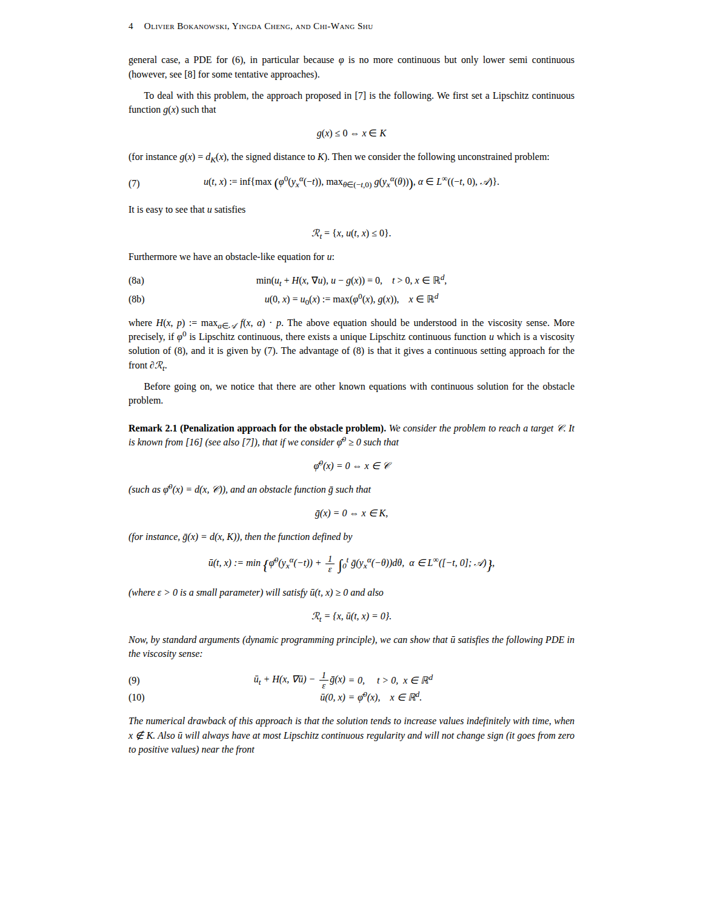4 Olivier Bokanowski, Yingda Cheng, and Chi-Wang Shu
general case, a PDE for (6), in particular because φ is no more continuous but only lower semi continuous (however, see [8] for some tentative approaches).
To deal with this problem, the approach proposed in [7] is the following. We first set a Lipschitz continuous function g(x) such that
g(x) ≤ 0 ⇔ x ∈ K
(for instance g(x) = dK(x), the signed distance to K). Then we consider the following unconstrained problem:
(7)
u(t, x) := inf{max (φ0(yxα(−t)), maxθ∈(−t,0) g(yxα(θ))), α ∈ L∞((−t, 0), 𝒜)}.
It is easy to see that u satisfies
ℛt = {x, u(t, x) ≤ 0}.
Furthermore we have an obstacle-like equation for u:
(8a)
min(ut + H(x, ∇u), u − g(x)) = 0, t > 0, x ∈ ℝd,
(8b)
u(0, x) = u0(x) := max(φ0(x), g(x)), x ∈ ℝd
where H(x, p) := maxa∈𝒜 f(x, α) · p. The above equation should be understood in the viscosity sense. More precisely, if φ0 is Lipschitz continuous, there exists a unique Lipschitz continuous function u which is a viscosity solution of (8), and it is given by (7). The advantage of (8) is that it gives a continuous setting approach for the front ∂ℛt.
Before going on, we notice that there are other known equations with continuous solution for the obstacle problem.
Remark 2.1 (Penalization approach for the obstacle problem). We consider the problem to reach a target 𝒞. It is known from [16] (see also [7]), that if we consider φ̄0 ≥ 0 such that
φ̄0(x) = 0 ⇔ x ∈ 𝒞
(such as φ̄0(x) = d(x, 𝒞)), and an obstacle function ḡ such that
ḡ(x) = 0 ⇔ x ∈ K,
(for instance, ḡ(x) = d(x, K)), then the function defined by
ū(t, x) := min {φ̄0(yxα(−t)) + 1 ε ∫0t ḡ(yxα(−θ))dθ, α ∈ L∞([−t, 0]; 𝒜)},
(where ε > 0 is a small parameter) will satisfy ū(t, x) ≥ 0 and also
ℛt = {x, ū(t, x) = 0}.
Now, by standard arguments (dynamic programming principle), we can show that ū satisfies the following PDE in the viscosity sense:
(9)
ūt + H(x, ∇ū) − 1 ε ḡ(x)
=
0, t > 0, x ∈ ℝd
(10)
ū(0, x)
=
φ̄0(x), x ∈ ℝd.
The numerical drawback of this approach is that the solution tends to increase values indefinitely with time, when x ∉ K. Also ū will always have at most Lipschitz continuous regularity and will not change sign (it goes from zero to positive values) near the front